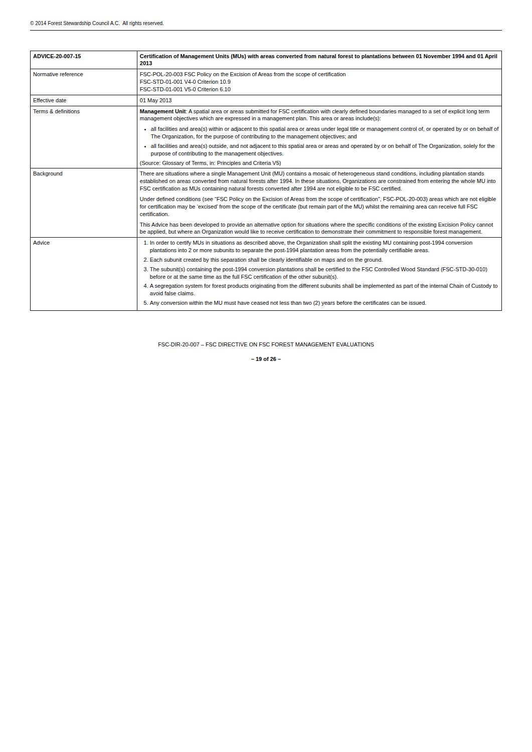© 2014 Forest Stewardship Council A.C. All rights reserved.
| ADVICE-20-007-15 | Certification of Management Units (MUs) with areas converted from natural forest to plantations between 01 November 1994 and 01 April 2013 |
| Normative reference | FSC-POL-20-003 FSC Policy on the Excision of Areas from the scope of certification FSC-STD-01-001 V4-0 Criterion 10.9 FSC-STD-01-001 V5-0 Criterion 6.10 |
| Effective date | 01 May 2013 |
| Terms & definitions | Management Unit : A spatial area or areas submitted for FSC certification with clearly defined boundaries managed to a set of explicit long term management objectives which are expressed in a management plan. This area or areas include(s): all facilities and area(s) within or adjacent to this spatial area or areas under legal title or management control of, or operated by or on behalf of The Organization, for the purpose of contributing to the management objectives; and all facilities and area(s) outside, and not adjacent to this spatial area or areas and operated by or on behalf of The Organization, solely for the purpose of contributing to the management objectives. (Source: Glossary of Terms, in: Principles and Criteria V5) |
| Background | There are situations where a single Management Unit (MU) contains a mosaic of heterogeneous stand conditions, including plantation stands established on areas converted from natural forests after 1994. In these situations, Organizations are constrained from entering the whole MU into FSC certification as MUs containing natural forests converted after 1994 are not eligible to be FSC certified. Under defined conditions (see “FSC Policy on the Excision of Areas from the scope of certification”, FSC-POL-20-003) areas which are not eligible for certification may be ‘excised’ from the scope of the certificate (but remain part of the MU) whilst the remaining area can receive full FSC certification. This Advice has been developed to provide an alternative option for situations where the specific conditions of the existing Excision Policy cannot be applied, but where an Organization would like to receive certification to demonstrate their commitment to responsible forest management. |
| Advice | In order to certify MUs in situations as described above, the Organization shall split the existing MU containing post-1994 conversion plantations into 2 or more subunits to separate the post-1994 plantation areas from the potentially certifiable areas. Each subunit created by this separation shall be clearly identifiable on maps and on the ground. The subunit(s) containing the post-1994 conversion plantations shall be certified to the FSC Controlled Wood Standard (FSC-STD-30-010) before or at the same time as the full FSC certification of the other subunit(s). A segregation system for forest products originating from the different subunits shall be implemented as part of the internal Chain of Custody to avoid false claims. Any conversion within the MU must have ceased not less than two (2) years before the certificates can be issued. |
FSC-DIR-20-007 – FSC DIRECTIVE ON FSC FOREST MANAGEMENT EVALUATIONS
– 19 of 26 –